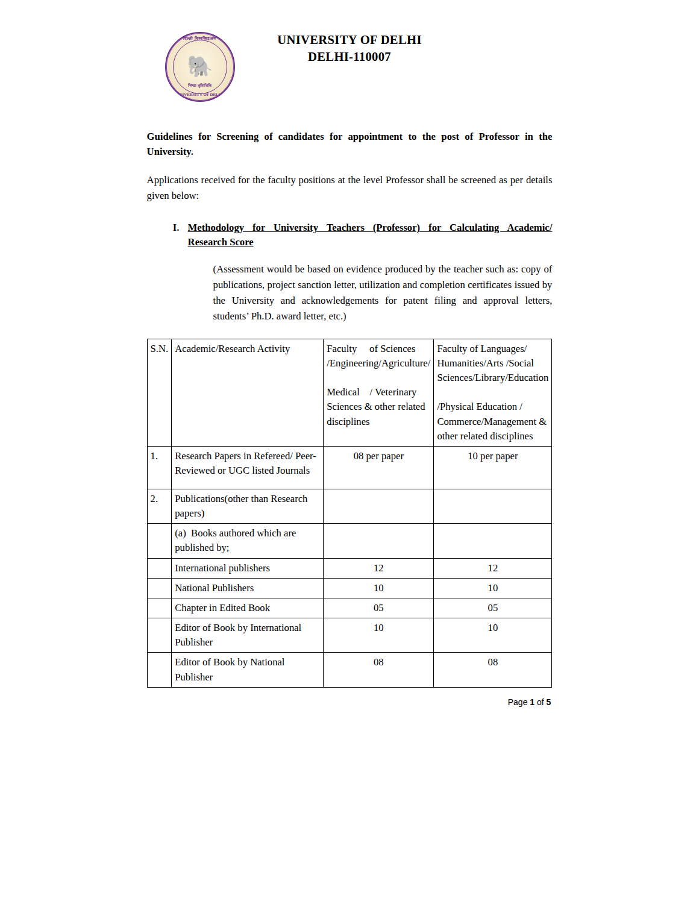दिल्ली विश्वविद्यालय
🐘
निष्ठा धृति धिति
UNIVERSITY OF DELHI
UNIVERSITY OF DELHI DELHI-110007
Guidelines for Screening of candidates for appointment to the post of Professor in the University.
Applications received for the faculty positions at the level Professor shall be screened as per details given below:
Methodology for University Teachers (Professor) for Calculating Academic/ Research Score
(Assessment would be based on evidence produced by the teacher such as: copy of publications, project sanction letter, utilization and completion certificates issued by the University and acknowledgements for patent filing and approval letters, students’ Ph.D. award letter, etc.)
| S.N. | Academic/Research Activity | Faculty of Sciences /Engineering/Agriculture/ Medical / Veterinary Sciences & other related disciplines | Faculty of Languages/ Humanities/Arts /Social Sciences/Library/Education /Physical Education / Commerce/Management & other related disciplines |
| --- | --- | --- | --- |
| 1. | Research Papers in Refereed/ Peer-Reviewed or UGC listed Journals | 08 per paper | 10 per paper |
| 2. | Publications(other than Research papers) | | |
| | (a) Books authored which are published by; | | |
| | International publishers | 12 | 12 |
| | National Publishers | 10 | 10 |
| | Chapter in Edited Book | 05 | 05 |
| | Editor of Book by International Publisher | 10 | 10 |
| | Editor of Book by National Publisher | 08 | 08 |
Page 1 of 5